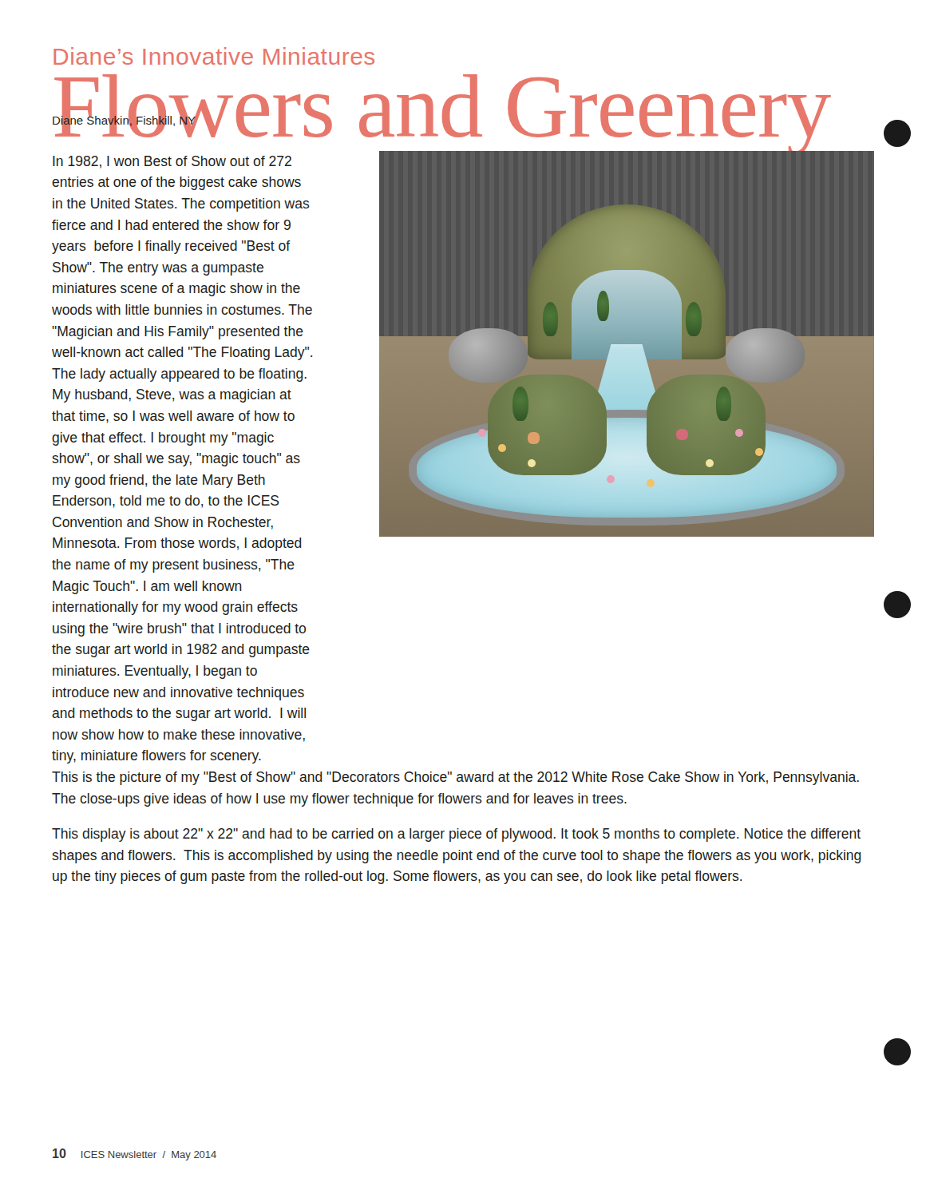Diane’s Innovative Miniatures
Flowers and Greenery
Diane Shavkin, Fishkill, NY
In 1982, I won Best of Show out of 272 entries at one of the biggest cake shows in the United States. The competition was fierce and I had entered the show for 9 years before I finally received "Best of Show". The entry was a gumpaste miniatures scene of a magic show in the woods with little bunnies in costumes. The "Magician and His Family" presented the well-known act called "The Floating Lady". The lady actually appeared to be floating. My husband, Steve, was a magician at that time, so I was well aware of how to give that effect. I brought my "magic show", or shall we say, "magic touch" as my good friend, the late Mary Beth Enderson, told me to do, to the ICES Convention and Show in Rochester, Minnesota. From those words, I adopted the name of my present business, "The Magic Touch". I am well known internationally for my wood grain effects using the "wire brush" that I introduced to the sugar art world in 1982 and gumpaste miniatures. Eventually, I began to introduce new and innovative techniques and methods to the sugar art world. I will now show how to make these innovative, tiny, miniature flowers for scenery.
This is the picture of my "Best of Show" and "Decorators Choice" award at the 2012 White Rose Cake Show in York, Pennsylvania. The close-ups give ideas of how I use my flower technique for flowers and for leaves in trees.
This display is about 22" x 22" and had to be carried on a larger piece of plywood. It took 5 months to complete. Notice the different shapes and flowers. This is accomplished by using the needle point end of the curve tool to shape the flowers as you work, picking up the tiny pieces of gum paste from the rolled-out log. Some flowers, as you can see, do look like petal flowers.
10 ICES Newsletter / May 2014